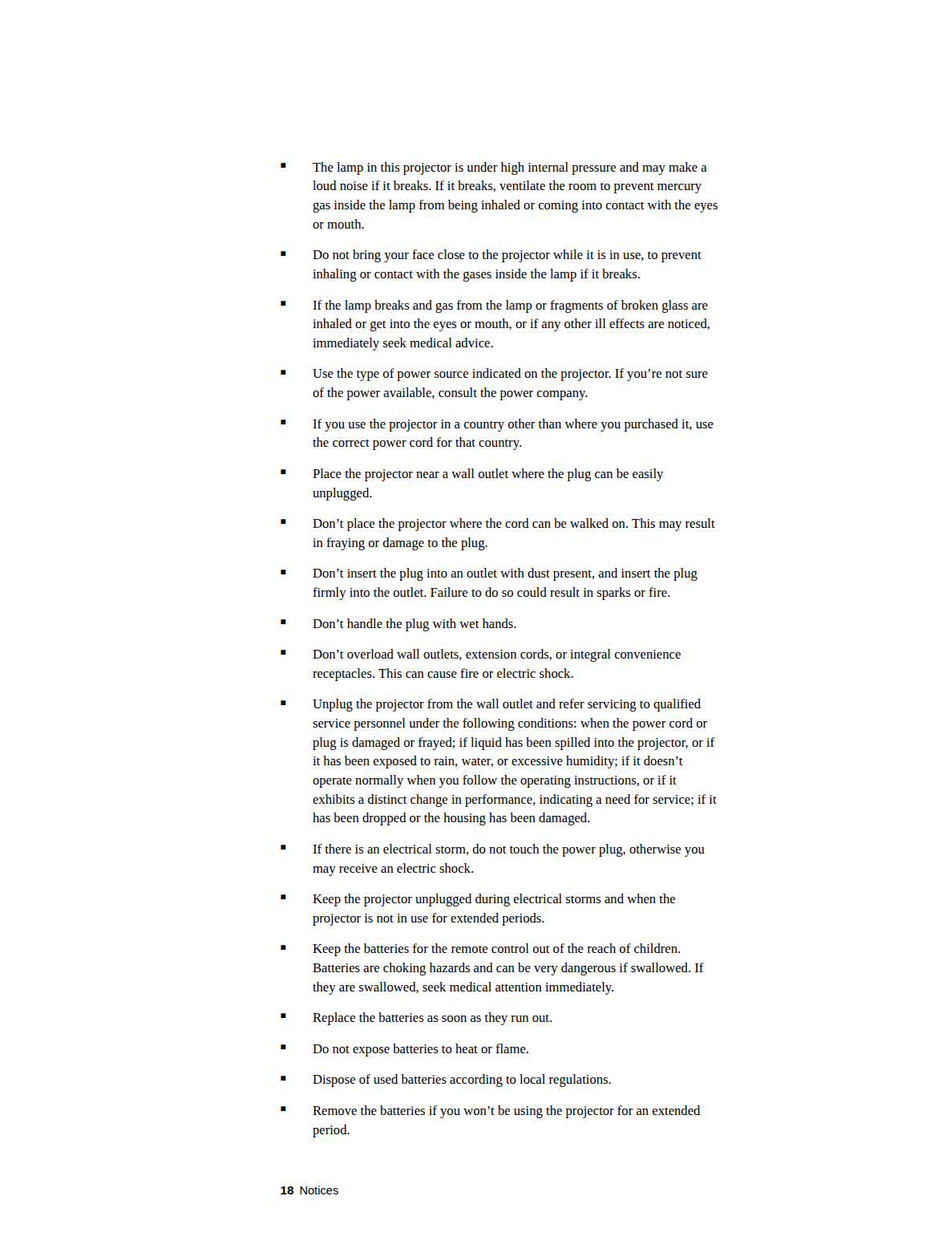The lamp in this projector is under high internal pressure and may make a loud noise if it breaks. If it breaks, ventilate the room to prevent mercury gas inside the lamp from being inhaled or coming into contact with the eyes or mouth.
Do not bring your face close to the projector while it is in use, to prevent inhaling or contact with the gases inside the lamp if it breaks.
If the lamp breaks and gas from the lamp or fragments of broken glass are inhaled or get into the eyes or mouth, or if any other ill effects are noticed, immediately seek medical advice.
Use the type of power source indicated on the projector. If you’re not sure of the power available, consult the power company.
If you use the projector in a country other than where you purchased it, use the correct power cord for that country.
Place the projector near a wall outlet where the plug can be easily unplugged.
Don’t place the projector where the cord can be walked on. This may result in fraying or damage to the plug.
Don’t insert the plug into an outlet with dust present, and insert the plug firmly into the outlet. Failure to do so could result in sparks or fire.
Don’t handle the plug with wet hands.
Don’t overload wall outlets, extension cords, or integral convenience receptacles. This can cause fire or electric shock.
Unplug the projector from the wall outlet and refer servicing to qualified service personnel under the following conditions: when the power cord or plug is damaged or frayed; if liquid has been spilled into the projector, or if it has been exposed to rain, water, or excessive humidity; if it doesn’t operate normally when you follow the operating instructions, or if it exhibits a distinct change in performance, indicating a need for service; if it has been dropped or the housing has been damaged.
If there is an electrical storm, do not touch the power plug, otherwise you may receive an electric shock.
Keep the projector unplugged during electrical storms and when the projector is not in use for extended periods.
Keep the batteries for the remote control out of the reach of children. Batteries are choking hazards and can be very dangerous if swallowed. If they are swallowed, seek medical attention immediately.
Replace the batteries as soon as they run out.
Do not expose batteries to heat or flame.
Dispose of used batteries according to local regulations.
Remove the batteries if you won’t be using the projector for an extended period.
18 Notices